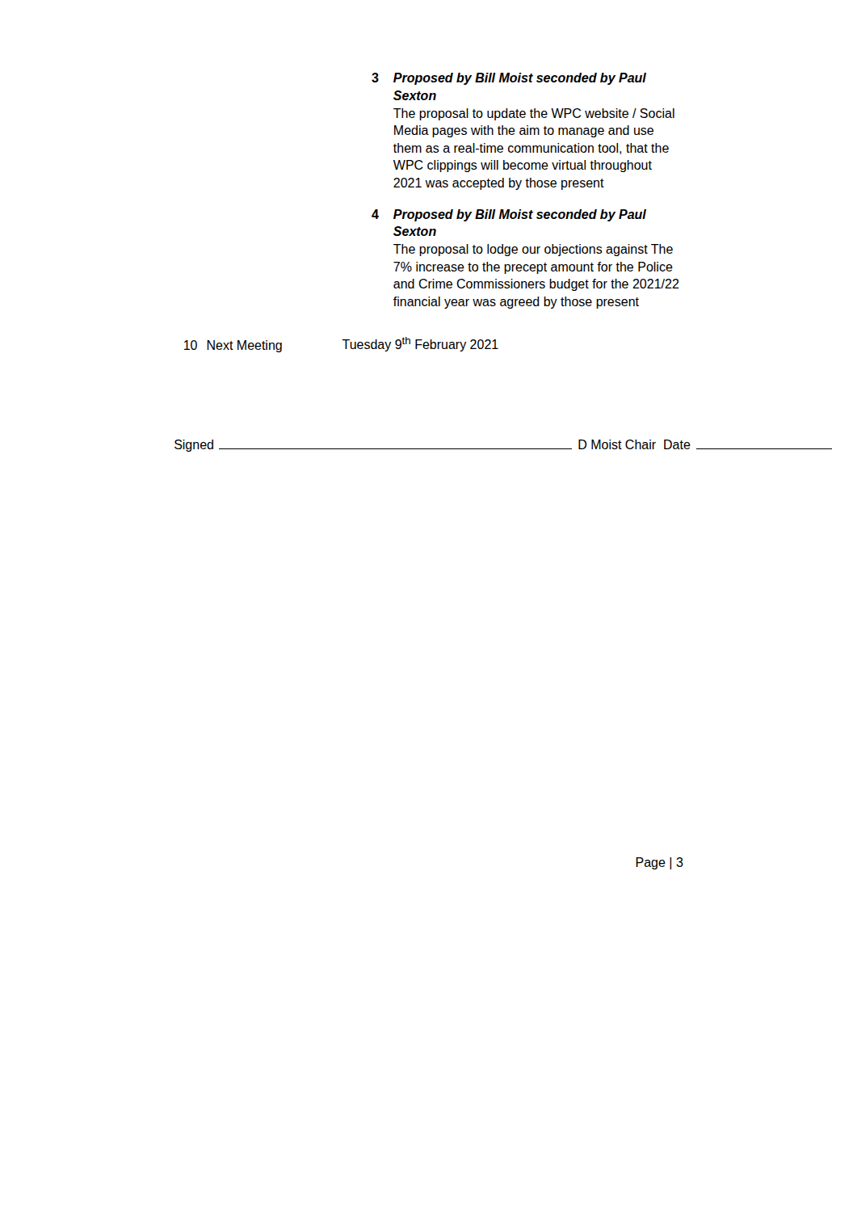3
Proposed by Bill Moist seconded by Paul Sexton
The proposal to update the WPC website / Social Media pages with the aim to manage and use them as a real-time communication tool, that the WPC clippings will become virtual throughout 2021 was accepted by those present
4
Proposed by Bill Moist seconded by Paul Sexton
The proposal to lodge our objections against The 7% increase to the precept amount for the Police and Crime Commissioners budget for the 2021/22 financial year was agreed by those present
10
Next Meeting
Tuesday 9th February 2021
Signed D Moist Chair Date
Page | 3